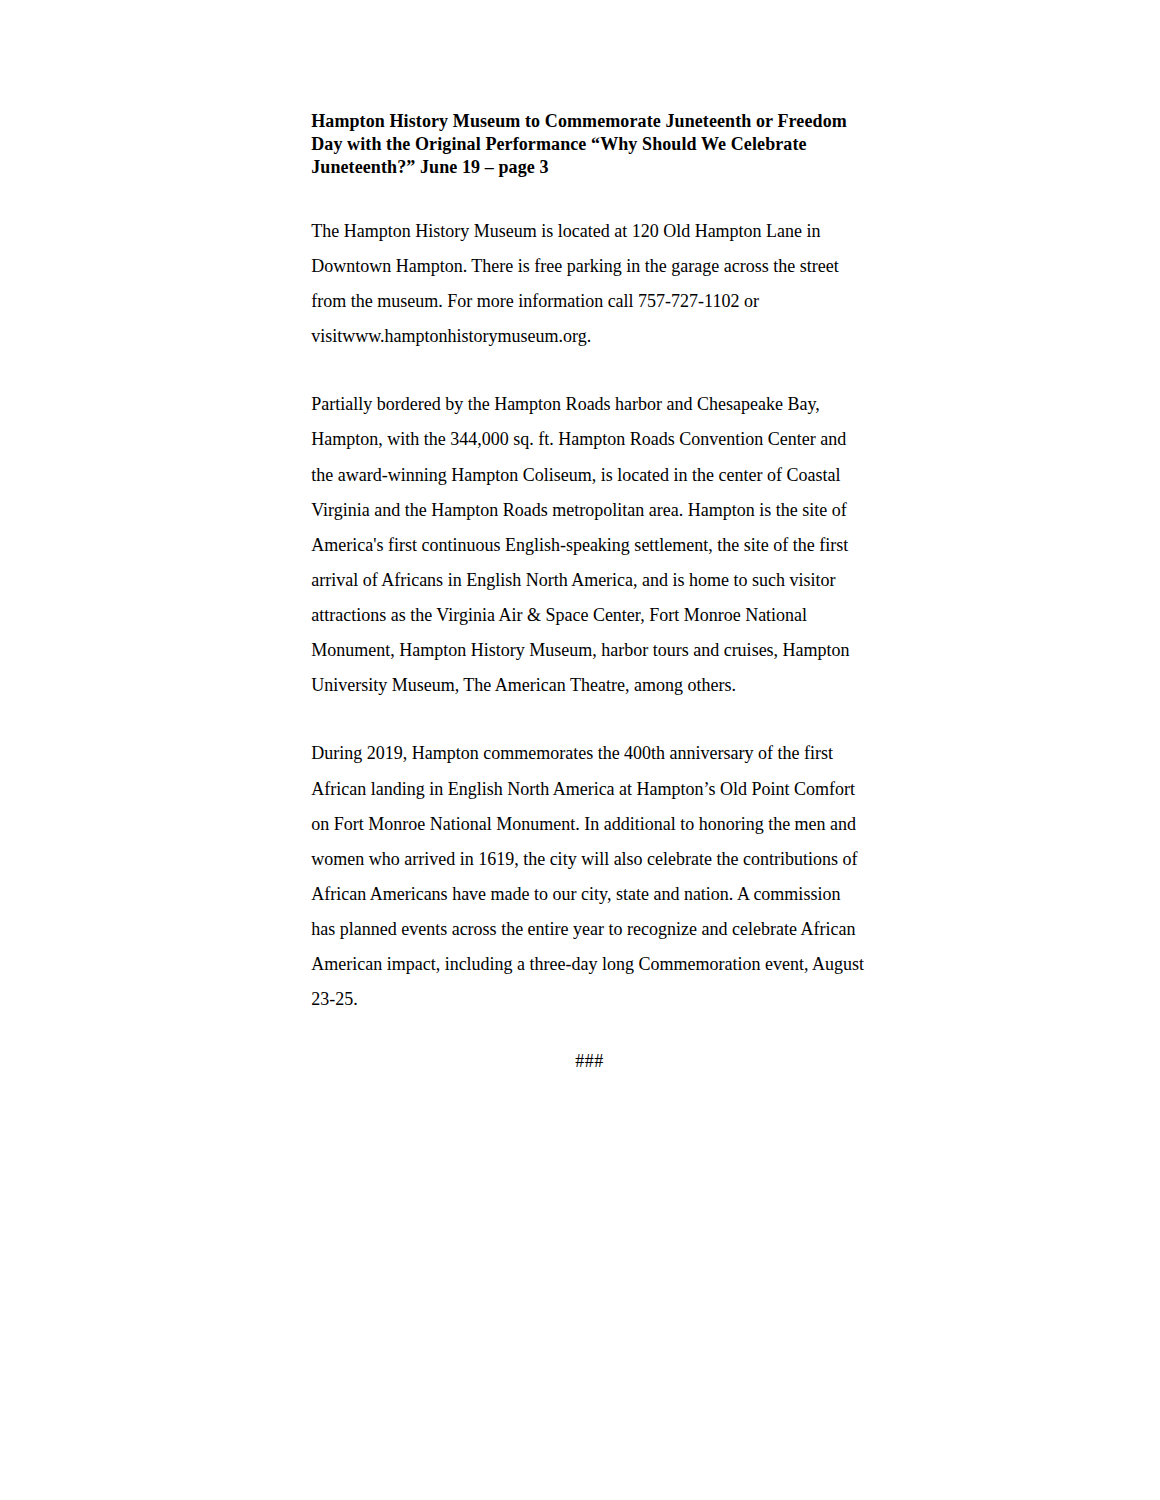Hampton History Museum to Commemorate Juneteenth or Freedom Day with the Original Performance “Why Should We Celebrate Juneteenth?” June 19 – page 3
The Hampton History Museum is located at 120 Old Hampton Lane in Downtown Hampton. There is free parking in the garage across the street from the museum. For more information call 757-727-1102 or visitwww.hamptonhistorymuseum.org.
Partially bordered by the Hampton Roads harbor and Chesapeake Bay, Hampton, with the 344,000 sq. ft. Hampton Roads Convention Center and the award-winning Hampton Coliseum, is located in the center of Coastal Virginia and the Hampton Roads metropolitan area. Hampton is the site of America's first continuous English-speaking settlement, the site of the first arrival of Africans in English North America, and is home to such visitor attractions as the Virginia Air & Space Center, Fort Monroe National Monument, Hampton History Museum, harbor tours and cruises, Hampton University Museum, The American Theatre, among others.
During 2019, Hampton commemorates the 400th anniversary of the first African landing in English North America at Hampton’s Old Point Comfort on Fort Monroe National Monument. In additional to honoring the men and women who arrived in 1619, the city will also celebrate the contributions of African Americans have made to our city, state and nation. A commission has planned events across the entire year to recognize and celebrate African American impact, including a three-day long Commemoration event, August 23-25.
###